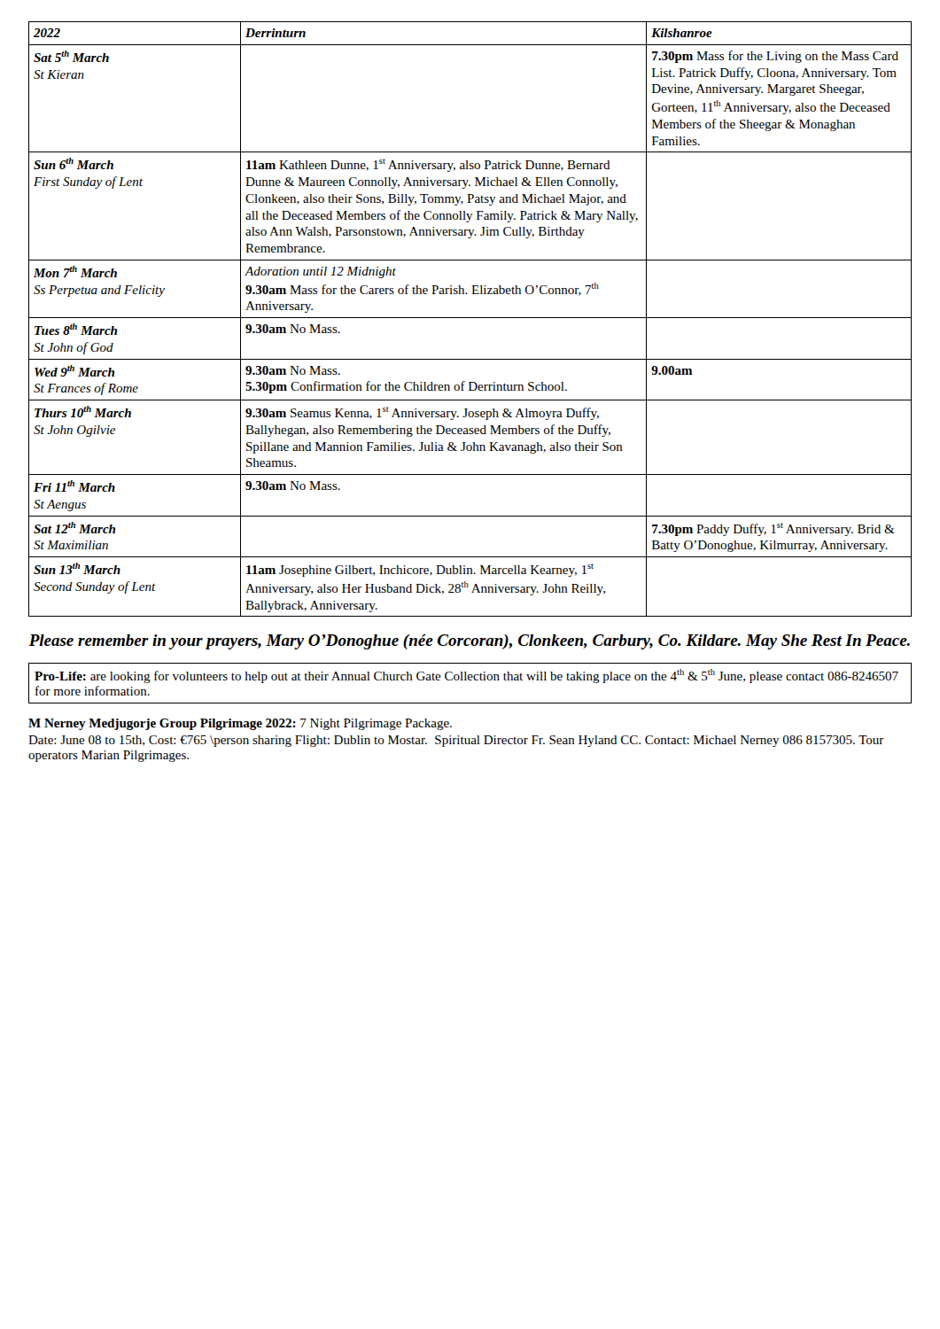| 2022 | Derrinturn | Kilshanroe |
| --- | --- | --- |
| Sat 5 th March St Kieran | | 7.30pm Mass for the Living on the Mass Card List. Patrick Duffy, Cloona, Anniversary. Tom Devine, Anniversary. Margaret Sheegar, Gorteen, 11 th Anniversary, also the Deceased Members of the Sheegar & Monaghan Families. |
| Sun 6 th March First Sunday of Lent | 11am Kathleen Dunne, 1 st Anniversary, also Patrick Dunne, Bernard Dunne & Maureen Connolly, Anniversary. Michael & Ellen Connolly, Clonkeen, also their Sons, Billy, Tommy, Patsy and Michael Major, and all the Deceased Members of the Connolly Family. Patrick & Mary Nally, also Ann Walsh, Parsonstown, Anniversary. Jim Cully, Birthday Remembrance. | |
| Mon 7 th March Ss Perpetua and Felicity | Adoration until 12 Midnight 9.30am Mass for the Carers of the Parish. Elizabeth O’Connor, 7 th Anniversary. | |
| Tues 8 th March St John of God | 9.30am No Mass. | |
| Wed 9 th March St Frances of Rome | 9.30am No Mass. 5.30pm Confirmation for the Children of Derrinturn School. | 9.00am |
| Thurs 10 th March St John Ogilvie | 9.30am Seamus Kenna, 1 st Anniversary. Joseph & Almoyra Duffy, Ballyhegan, also Remembering the Deceased Members of the Duffy, Spillane and Mannion Families. Julia & John Kavanagh, also their Son Sheamus. | |
| Fri 11 th March St Aengus | 9.30am No Mass. | |
| Sat 12 th March St Maximilian | | 7.30pm Paddy Duffy, 1 st Anniversary. Brid & Batty O’Donoghue, Kilmurray, Anniversary. |
| Sun 13 th March Second Sunday of Lent | 11am Josephine Gilbert, Inchicore, Dublin. Marcella Kearney, 1 st Anniversary, also Her Husband Dick, 28 th Anniversary. John Reilly, Ballybrack, Anniversary. | |
Please remember in your prayers, Mary O’Donoghue (née Corcoran), Clonkeen, Carbury, Co. Kildare. May She Rest In Peace.
Pro-Life: are looking for volunteers to help out at their Annual Church Gate Collection that will be taking place on the 4th & 5th June, please contact 086-8246507 for more information.
M Nerney Medjugorje Group Pilgrimage 2022: 7 Night Pilgrimage Package.
Date: June 08 to 15th, Cost: €765 \person sharing Flight: Dublin to Mostar. Spiritual Director Fr. Sean Hyland CC. Contact: Michael Nerney 086 8157305. Tour operators Marian Pilgrimages.